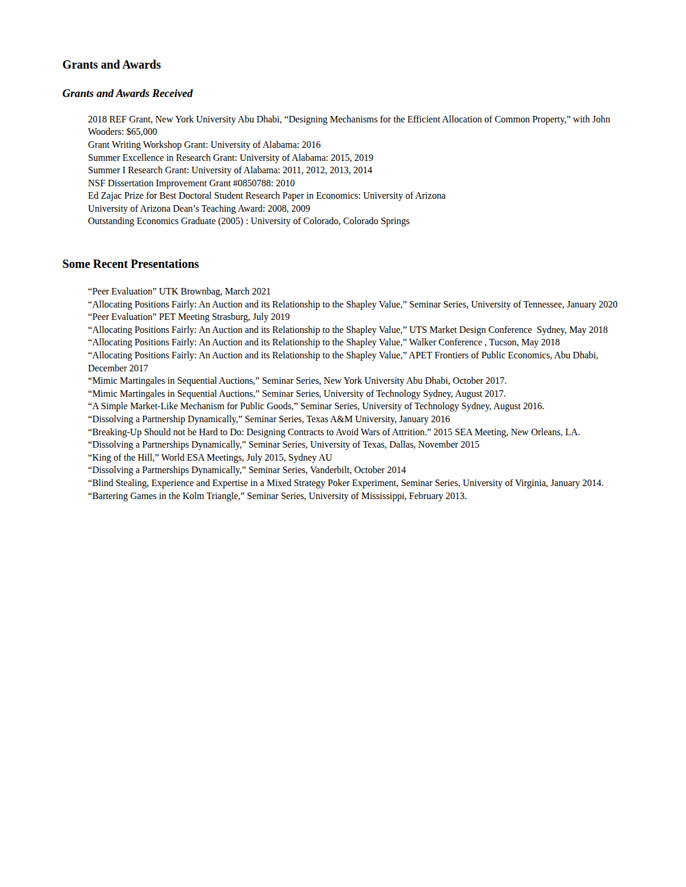Grants and Awards
Grants and Awards Received
2018 REF Grant, New York University Abu Dhabi, “Designing Mechanisms for the Efficient Allocation of Common Property,” with John Wooders: $65,000
Grant Writing Workshop Grant: University of Alabama: 2016
Summer Excellence in Research Grant: University of Alabama: 2015, 2019
Summer I Research Grant: University of Alabama: 2011, 2012, 2013, 2014
NSF Dissertation Improvement Grant #0850788: 2010
Ed Zajac Prize for Best Doctoral Student Research Paper in Economics: University of Arizona
University of Arizona Dean’s Teaching Award: 2008, 2009
Outstanding Economics Graduate (2005) : University of Colorado, Colorado Springs
Some Recent Presentations
“Peer Evaluation” UTK Brownbag, March 2021
“Allocating Positions Fairly: An Auction and its Relationship to the Shapley Value,” Seminar Series, University of Tennessee, January 2020
“Peer Evaluation” PET Meeting Strasburg, July 2019
“Allocating Positions Fairly: An Auction and its Relationship to the Shapley Value,” UTS Market Design Conference Sydney, May 2018
“Allocating Positions Fairly: An Auction and its Relationship to the Shapley Value,” Walker Conference , Tucson, May 2018
“Allocating Positions Fairly: An Auction and its Relationship to the Shapley Value,” APET Frontiers of Public Economics, Abu Dhabi, December 2017
“Mimic Martingales in Sequential Auctions,” Seminar Series, New York University Abu Dhabi, October 2017.
“Mimic Martingales in Sequential Auctions,” Seminar Series, University of Technology Sydney, August 2017.
“A Simple Market-Like Mechanism for Public Goods,” Seminar Series, University of Technology Sydney, August 2016.
“Dissolving a Partnership Dynamically,” Seminar Series, Texas A&M University, January 2016
“Breaking-Up Should not be Hard to Do: Designing Contracts to Avoid Wars of Attrition.” 2015 SEA Meeting, New Orleans, LA.
“Dissolving a Partnerships Dynamically,” Seminar Series, University of Texas, Dallas, November 2015
“King of the Hill,” World ESA Meetings, July 2015, Sydney AU
“Dissolving a Partnerships Dynamically,” Seminar Series, Vanderbilt, October 2014
“Blind Stealing, Experience and Expertise in a Mixed Strategy Poker Experiment, Seminar Series, University of Virginia, January 2014.
“Bartering Games in the Kolm Triangle,” Seminar Series, University of Mississippi, February 2013.